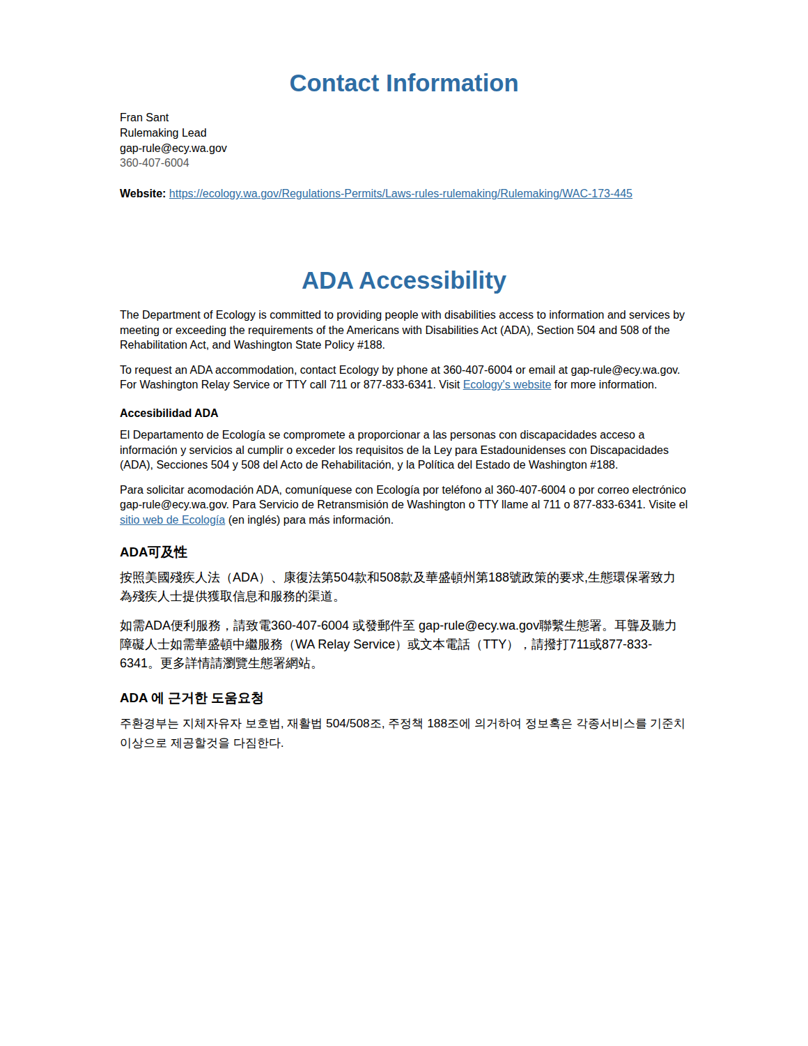Contact Information
Fran Sant
Rulemaking Lead
gap-rule@ecy.wa.gov
360-407-6004
Website: https://ecology.wa.gov/Regulations-Permits/Laws-rules-rulemaking/Rulemaking/WAC-173-445
ADA Accessibility
The Department of Ecology is committed to providing people with disabilities access to information and services by meeting or exceeding the requirements of the Americans with Disabilities Act (ADA), Section 504 and 508 of the Rehabilitation Act, and Washington State Policy #188.
To request an ADA accommodation, contact Ecology by phone at 360-407-6004 or email at gap-rule@ecy.wa.gov. For Washington Relay Service or TTY call 711 or 877-833-6341. Visit Ecology's website for more information.
Accesibilidad ADA
El Departamento de Ecología se compromete a proporcionar a las personas con discapacidades acceso a información y servicios al cumplir o exceder los requisitos de la Ley para Estadounidenses con Discapacidades (ADA), Secciones 504 y 508 del Acto de Rehabilitación, y la Política del Estado de Washington #188.
Para solicitar acomodación ADA, comuníquese con Ecología por teléfono al 360-407-6004 o por correo electrónico gap-rule@ecy.wa.gov. Para Servicio de Retransmisión de Washington o TTY llame al 711 o 877-833-6341. Visite el sitio web de Ecología (en inglés) para más información.
ADA可及性
按照美國殘疾人法（ADA）、康復法第504款和508款及華盛頓州第188號政策的要求,生態環保署致力為殘疾人士提供獲取信息和服務的渠道。
如需ADA便利服務，請致電360-407-6004 或發郵件至 gap-rule@ecy.wa.gov聯繫生態署。耳聾及聽力障礙人士如需華盛頓中繼服務（WA Relay Service）或文本電話（TTY），請撥打711或877-833-6341。更多詳情請瀏覽生態署網站。
ADA 에 근거한 도움요청
주환경부는 지체자유자 보호법, 재활법 504/508조, 주정책 188조에 의거하여 정보혹은 각종서비스를 기준치 이상으로 제공할것을 다짐한다.